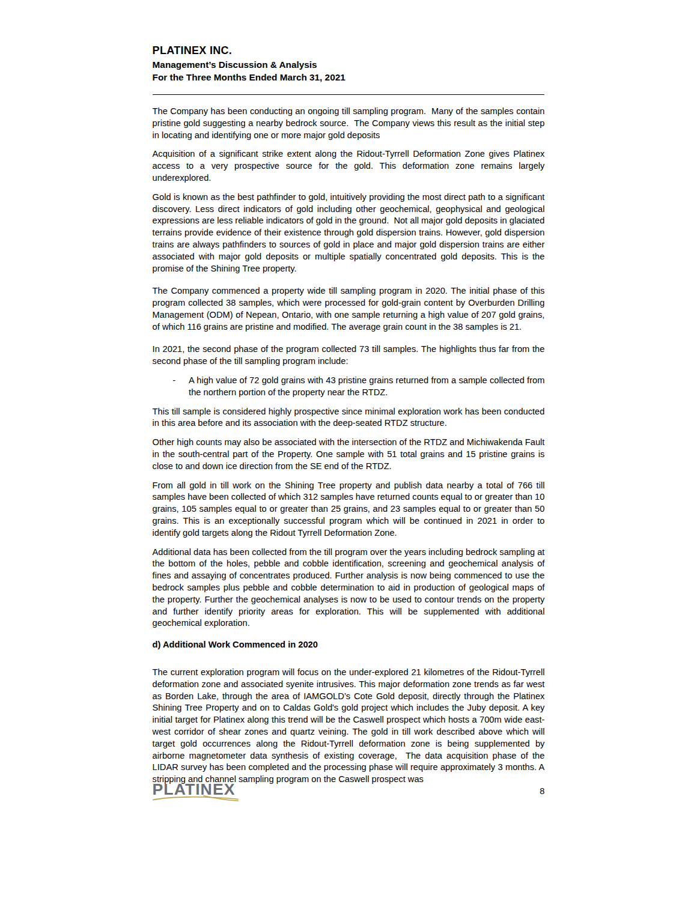PLATINEX INC.
Management’s Discussion & Analysis
For the Three Months Ended March 31, 2021
The Company has been conducting an ongoing till sampling program. Many of the samples contain pristine gold suggesting a nearby bedrock source. The Company views this result as the initial step in locating and identifying one or more major gold deposits
Acquisition of a significant strike extent along the Ridout-Tyrrell Deformation Zone gives Platinex access to a very prospective source for the gold. This deformation zone remains largely underexplored.
Gold is known as the best pathfinder to gold, intuitively providing the most direct path to a significant discovery. Less direct indicators of gold including other geochemical, geophysical and geological expressions are less reliable indicators of gold in the ground. Not all major gold deposits in glaciated terrains provide evidence of their existence through gold dispersion trains. However, gold dispersion trains are always pathfinders to sources of gold in place and major gold dispersion trains are either associated with major gold deposits or multiple spatially concentrated gold deposits. This is the promise of the Shining Tree property.
The Company commenced a property wide till sampling program in 2020. The initial phase of this program collected 38 samples, which were processed for gold-grain content by Overburden Drilling Management (ODM) of Nepean, Ontario, with one sample returning a high value of 207 gold grains, of which 116 grains are pristine and modified. The average grain count in the 38 samples is 21.
In 2021, the second phase of the program collected 73 till samples. The highlights thus far from the second phase of the till sampling program include:
A high value of 72 gold grains with 43 pristine grains returned from a sample collected from the northern portion of the property near the RTDZ.
This till sample is considered highly prospective since minimal exploration work has been conducted in this area before and its association with the deep-seated RTDZ structure.
Other high counts may also be associated with the intersection of the RTDZ and Michiwakenda Fault in the south-central part of the Property. One sample with 51 total grains and 15 pristine grains is close to and down ice direction from the SE end of the RTDZ.
From all gold in till work on the Shining Tree property and publish data nearby a total of 766 till samples have been collected of which 312 samples have returned counts equal to or greater than 10 grains, 105 samples equal to or greater than 25 grains, and 23 samples equal to or greater than 50 grains. This is an exceptionally successful program which will be continued in 2021 in order to identify gold targets along the Ridout Tyrrell Deformation Zone.
Additional data has been collected from the till program over the years including bedrock sampling at the bottom of the holes, pebble and cobble identification, screening and geochemical analysis of fines and assaying of concentrates produced. Further analysis is now being commenced to use the bedrock samples plus pebble and cobble determination to aid in production of geological maps of the property. Further the geochemical analyses is now to be used to contour trends on the property and further identify priority areas for exploration. This will be supplemented with additional geochemical exploration.
d) Additional Work Commenced in 2020
The current exploration program will focus on the under-explored 21 kilometres of the Ridout-Tyrrell deformation zone and associated syenite intrusives. This major deformation zone trends as far west as Borden Lake, through the area of IAMGOLD’s Cote Gold deposit, directly through the Platinex Shining Tree Property and on to Caldas Gold's gold project which includes the Juby deposit. A key initial target for Platinex along this trend will be the Caswell prospect which hosts a 700m wide east-west corridor of shear zones and quartz veining. The gold in till work described above which will target gold occurrences along the Ridout-Tyrrell deformation zone is being supplemented by airborne magnetometer data synthesis of existing coverage, The data acquisition phase of the LIDAR survey has been completed and the processing phase will require approximately 3 months. A stripping and channel sampling program on the Caswell prospect was
PLATINEX
8